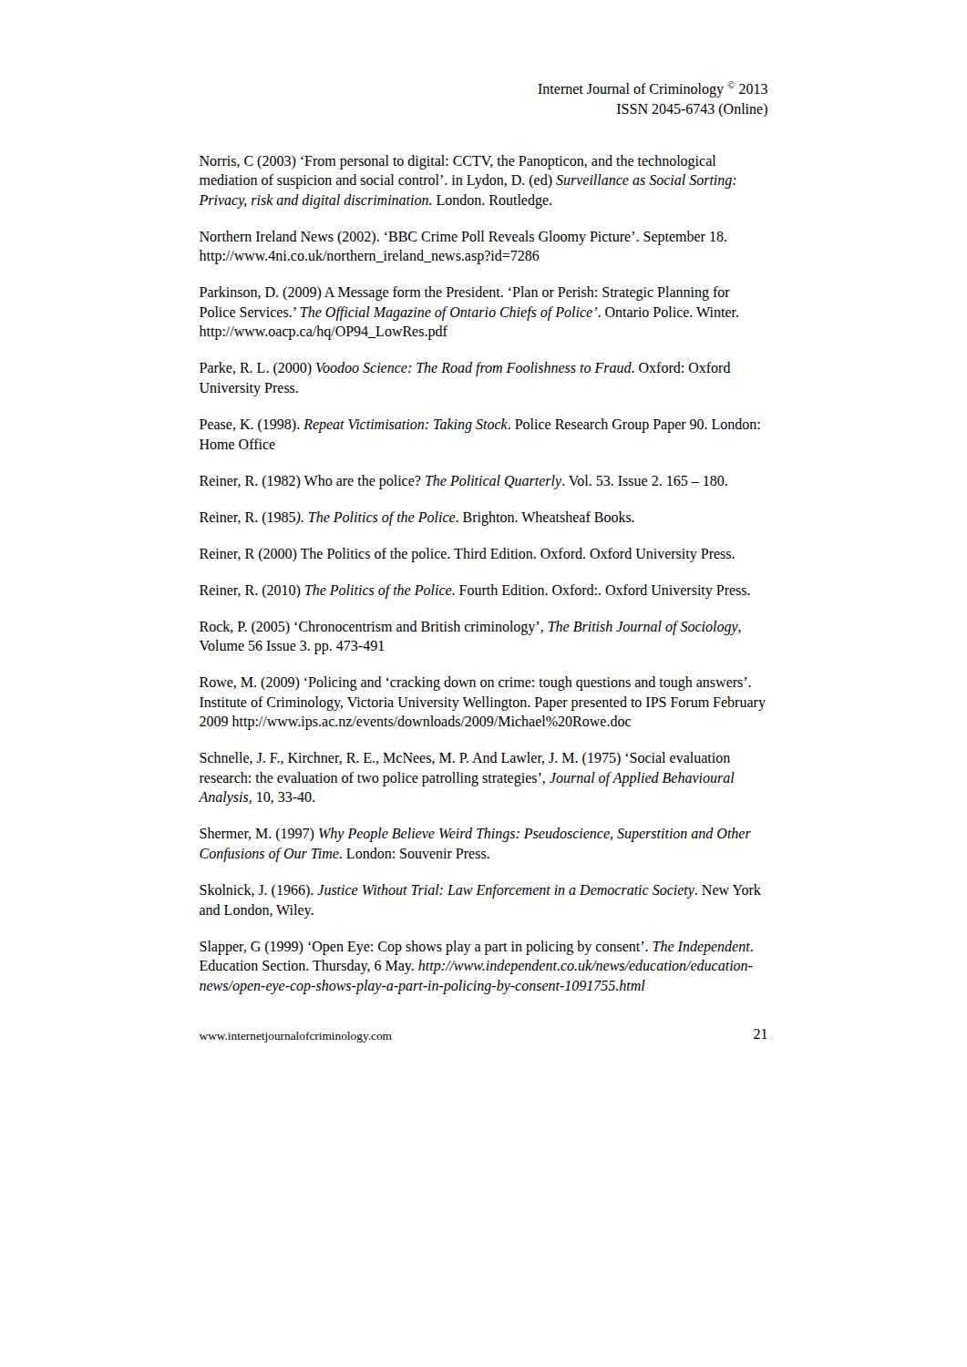Internet Journal of Criminology © 2013
ISSN 2045-6743 (Online)
Norris, C (2003) ‘From personal to digital: CCTV, the Panopticon, and the technological mediation of suspicion and social control’. in Lydon, D. (ed) Surveillance as Social Sorting: Privacy, risk and digital discrimination. London. Routledge.
Northern Ireland News (2002). ‘BBC Crime Poll Reveals Gloomy Picture’. September 18. http://www.4ni.co.uk/northern_ireland_news.asp?id=7286
Parkinson, D. (2009) A Message form the President. ‘Plan or Perish: Strategic Planning for Police Services.’ The Official Magazine of Ontario Chiefs of Police’. Ontario Police. Winter. http://www.oacp.ca/hq/OP94_LowRes.pdf
Parke, R. L. (2000) Voodoo Science: The Road from Foolishness to Fraud. Oxford: Oxford University Press.
Pease, K. (1998). Repeat Victimisation: Taking Stock. Police Research Group Paper 90. London: Home Office
Reiner, R. (1982) Who are the police? The Political Quarterly. Vol. 53. Issue 2. 165 – 180.
Reiner, R. (1985). The Politics of the Police. Brighton. Wheatsheaf Books.
Reiner, R (2000) The Politics of the police. Third Edition. Oxford. Oxford University Press.
Reiner, R. (2010) The Politics of the Police. Fourth Edition. Oxford:. Oxford University Press.
Rock, P. (2005) ‘Chronocentrism and British criminology’, The British Journal of Sociology, Volume 56 Issue 3. pp. 473-491
Rowe, M. (2009) ‘Policing and ‘cracking down on crime: tough questions and tough answers’. Institute of Criminology, Victoria University Wellington. Paper presented to IPS Forum February 2009 http://www.ips.ac.nz/events/downloads/2009/Michael%20Rowe.doc
Schnelle, J. F., Kirchner, R. E., McNees, M. P. And Lawler, J. M. (1975) ‘Social evaluation research: the evaluation of two police patrolling strategies’, Journal of Applied Behavioural Analysis, 10, 33-40.
Shermer, M. (1997) Why People Believe Weird Things: Pseudoscience, Superstition and Other Confusions of Our Time. London: Souvenir Press.
Skolnick, J. (1966). Justice Without Trial: Law Enforcement in a Democratic Society. New York and London, Wiley.
Slapper, G (1999) ‘Open Eye: Cop shows play a part in policing by consent’. The Independent. Education Section. Thursday, 6 May. http://www.independent.co.uk/news/education/education-news/open-eye-cop-shows-play-a-part-in-policing-by-consent-1091755.html
www.internetjournalofcriminology.com 21